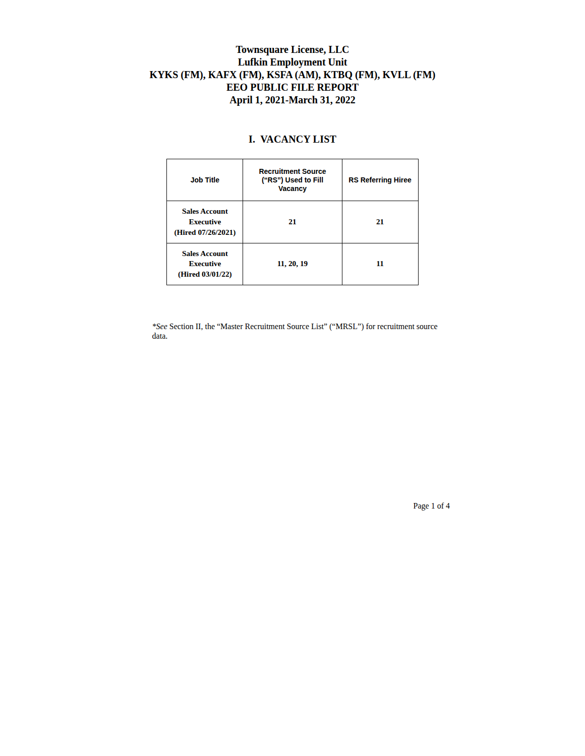Townsquare License, LLC
Lufkin Employment Unit
KYKS (FM), KAFX (FM), KSFA (AM), KTBQ (FM), KVLL (FM)
EEO PUBLIC FILE REPORT
April 1, 2021-March 31, 2022
I. VACANCY LIST
| Job Title | Recruitment Source (“RS”) Used to Fill Vacancy | RS Referring Hiree |
| --- | --- | --- |
| Sales Account Executive (Hired 07/26/2021) | 21 | 21 |
| Sales Account Executive (Hired 03/01/22) | 11, 20, 19 | 11 |
*See Section II, the “Master Recruitment Source List” (“MRSL”) for recruitment source data.
Page 1 of 4